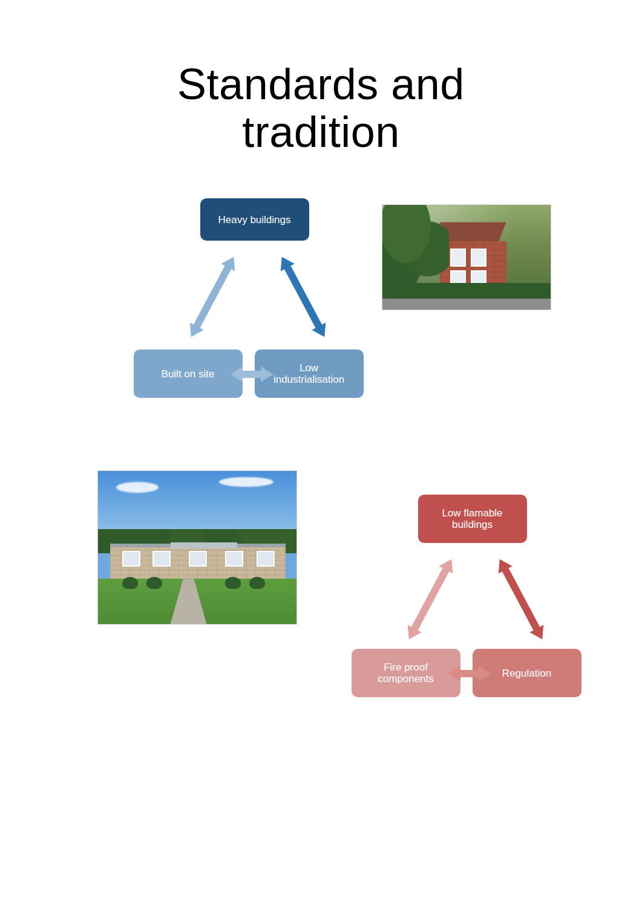Standards and tradition
Heavy buildings
Built on site
Low
industrialisation
Low flamable
buildings
Fire proof
components
Regulation